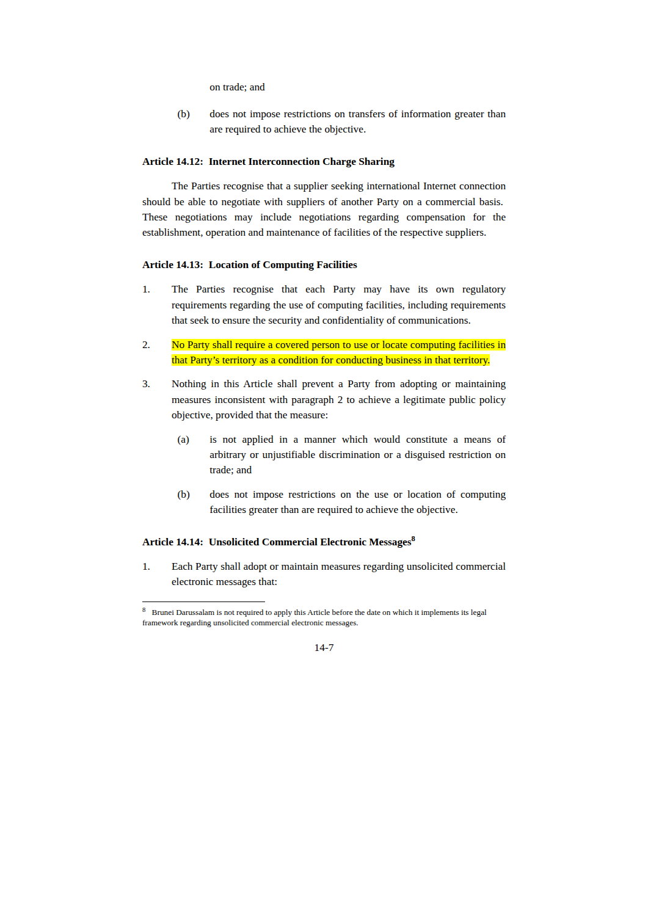on trade; and
(b) does not impose restrictions on transfers of information greater than are required to achieve the objective.
Article 14.12: Internet Interconnection Charge Sharing
The Parties recognise that a supplier seeking international Internet connection should be able to negotiate with suppliers of another Party on a commercial basis. These negotiations may include negotiations regarding compensation for the establishment, operation and maintenance of facilities of the respective suppliers.
Article 14.13: Location of Computing Facilities
1. The Parties recognise that each Party may have its own regulatory requirements regarding the use of computing facilities, including requirements that seek to ensure the security and confidentiality of communications.
2. No Party shall require a covered person to use or locate computing facilities in that Party’s territory as a condition for conducting business in that territory.
3. Nothing in this Article shall prevent a Party from adopting or maintaining measures inconsistent with paragraph 2 to achieve a legitimate public policy objective, provided that the measure:
(a) is not applied in a manner which would constitute a means of arbitrary or unjustifiable discrimination or a disguised restriction on trade; and
(b) does not impose restrictions on the use or location of computing facilities greater than are required to achieve the objective.
Article 14.14: Unsolicited Commercial Electronic Messages8
1. Each Party shall adopt or maintain measures regarding unsolicited commercial electronic messages that:
8 Brunei Darussalam is not required to apply this Article before the date on which it implements its legal framework regarding unsolicited commercial electronic messages.
14-7